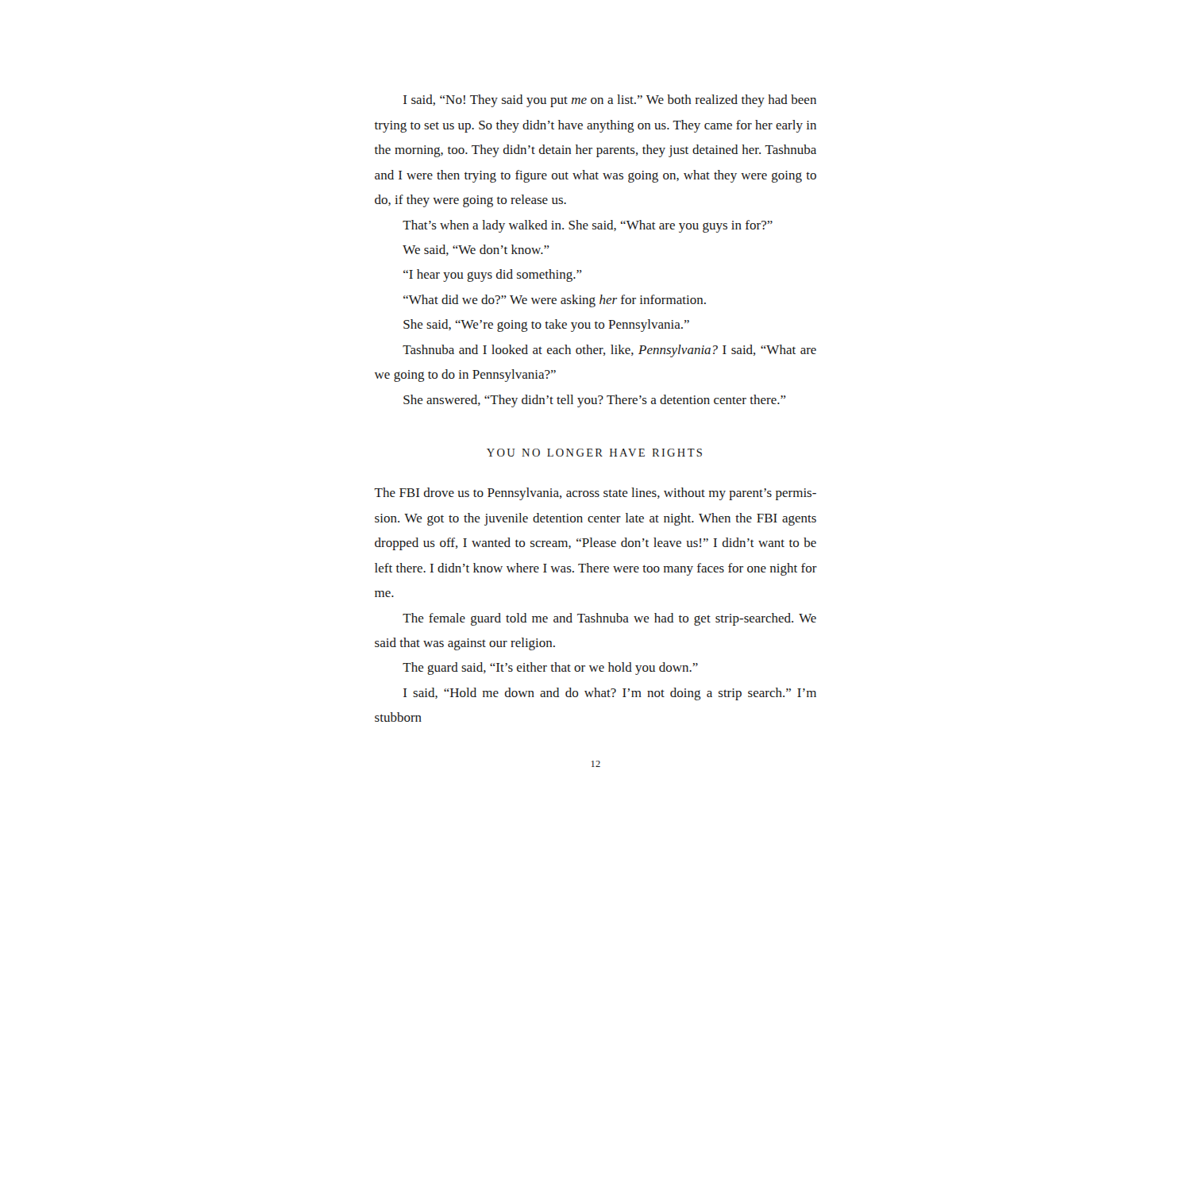I said, “No! They said you put me on a list.” We both realized they had been trying to set us up. So they didn’t have anything on us. They came for her early in the morning, too. They didn’t detain her parents, they just detained her. Tashnuba and I were then trying to figure out what was going on, what they were going to do, if they were going to release us.
That’s when a lady walked in. She said, “What are you guys in for?”
We said, “We don’t know.”
“I hear you guys did something.”
“What did we do?” We were asking her for information.
She said, “We’re going to take you to Pennsylvania.”
Tashnuba and I looked at each other, like, Pennsylvania? I said, “What are we going to do in Pennsylvania?”
She answered, “They didn’t tell you? There’s a detention center there.”
You No Longer Have Rights
The FBI drove us to Pennsylvania, across state lines, without my parent’s permission. We got to the juvenile detention center late at night. When the FBI agents dropped us off, I wanted to scream, “Please don’t leave us!” I didn’t want to be left there. I didn’t know where I was. There were too many faces for one night for me.
The female guard told me and Tashnuba we had to get strip-searched. We said that was against our religion.
The guard said, “It’s either that or we hold you down.”
I said, “Hold me down and do what? I’m not doing a strip search.” I’m stubborn
12